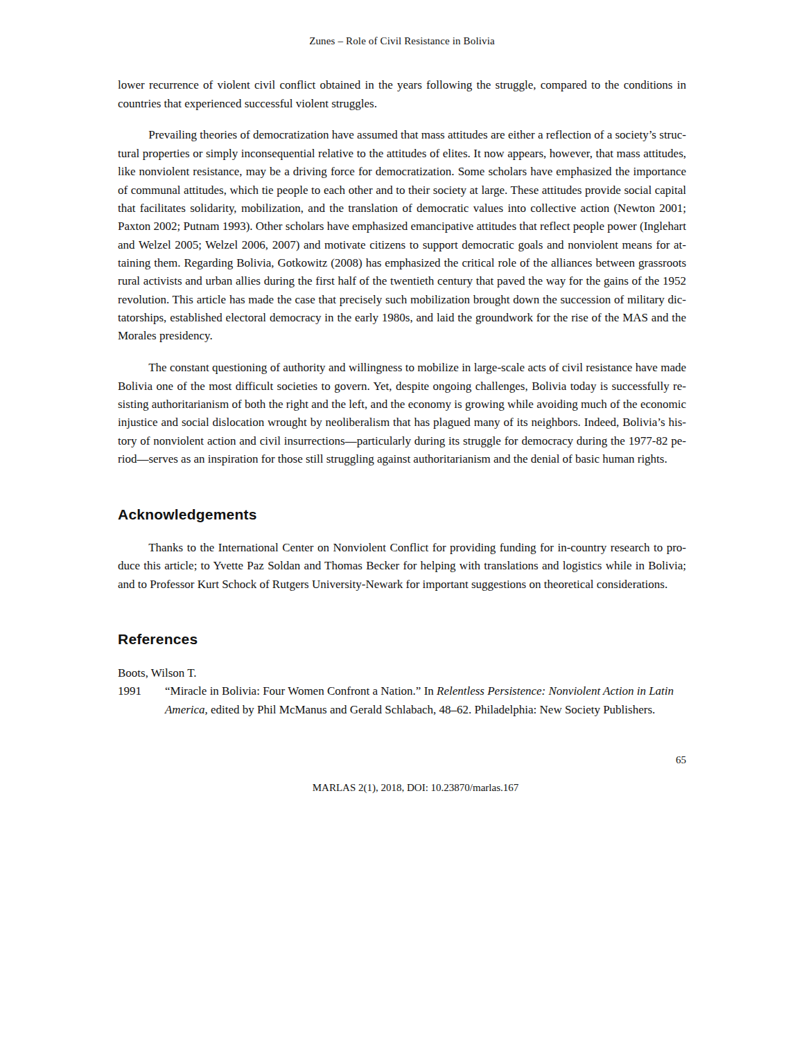Zunes – Role of Civil Resistance in Bolivia
lower recurrence of violent civil conflict obtained in the years following the struggle, compared to the conditions in countries that experienced successful violent struggles.
Prevailing theories of democratization have assumed that mass attitudes are either a reflection of a society’s structural properties or simply inconsequential relative to the attitudes of elites. It now appears, however, that mass attitudes, like nonviolent resistance, may be a driving force for democratization. Some scholars have emphasized the importance of communal attitudes, which tie people to each other and to their society at large. These attitudes provide social capital that facilitates solidarity, mobilization, and the translation of democratic values into collective action (Newton 2001; Paxton 2002; Putnam 1993). Other scholars have emphasized emancipative attitudes that reflect people power (Inglehart and Welzel 2005; Welzel 2006, 2007) and motivate citizens to support democratic goals and nonviolent means for attaining them. Regarding Bolivia, Gotkowitz (2008) has emphasized the critical role of the alliances between grassroots rural activists and urban allies during the first half of the twentieth century that paved the way for the gains of the 1952 revolution. This article has made the case that precisely such mobilization brought down the succession of military dictatorships, established electoral democracy in the early 1980s, and laid the groundwork for the rise of the MAS and the Morales presidency.
The constant questioning of authority and willingness to mobilize in large-scale acts of civil resistance have made Bolivia one of the most difficult societies to govern. Yet, despite ongoing challenges, Bolivia today is successfully resisting authoritarianism of both the right and the left, and the economy is growing while avoiding much of the economic injustice and social dislocation wrought by neoliberalism that has plagued many of its neighbors. Indeed, Bolivia’s history of nonviolent action and civil insurrections—particularly during its struggle for democracy during the 1977-82 period—serves as an inspiration for those still struggling against authoritarianism and the denial of basic human rights.
Acknowledgements
Thanks to the International Center on Nonviolent Conflict for providing funding for in-country research to produce this article; to Yvette Paz Soldan and Thomas Becker for helping with translations and logistics while in Bolivia; and to Professor Kurt Schock of Rutgers University-Newark for important suggestions on theoretical considerations.
References
Boots, Wilson T.
1991
“Miracle in Bolivia: Four Women Confront a Nation.” In Relentless Persistence: Nonviolent Action in Latin America, edited by Phil McManus and Gerald Schlabach, 48–62. Philadelphia: New Society Publishers.
65
MARLAS 2(1), 2018, DOI: 10.23870/marlas.167